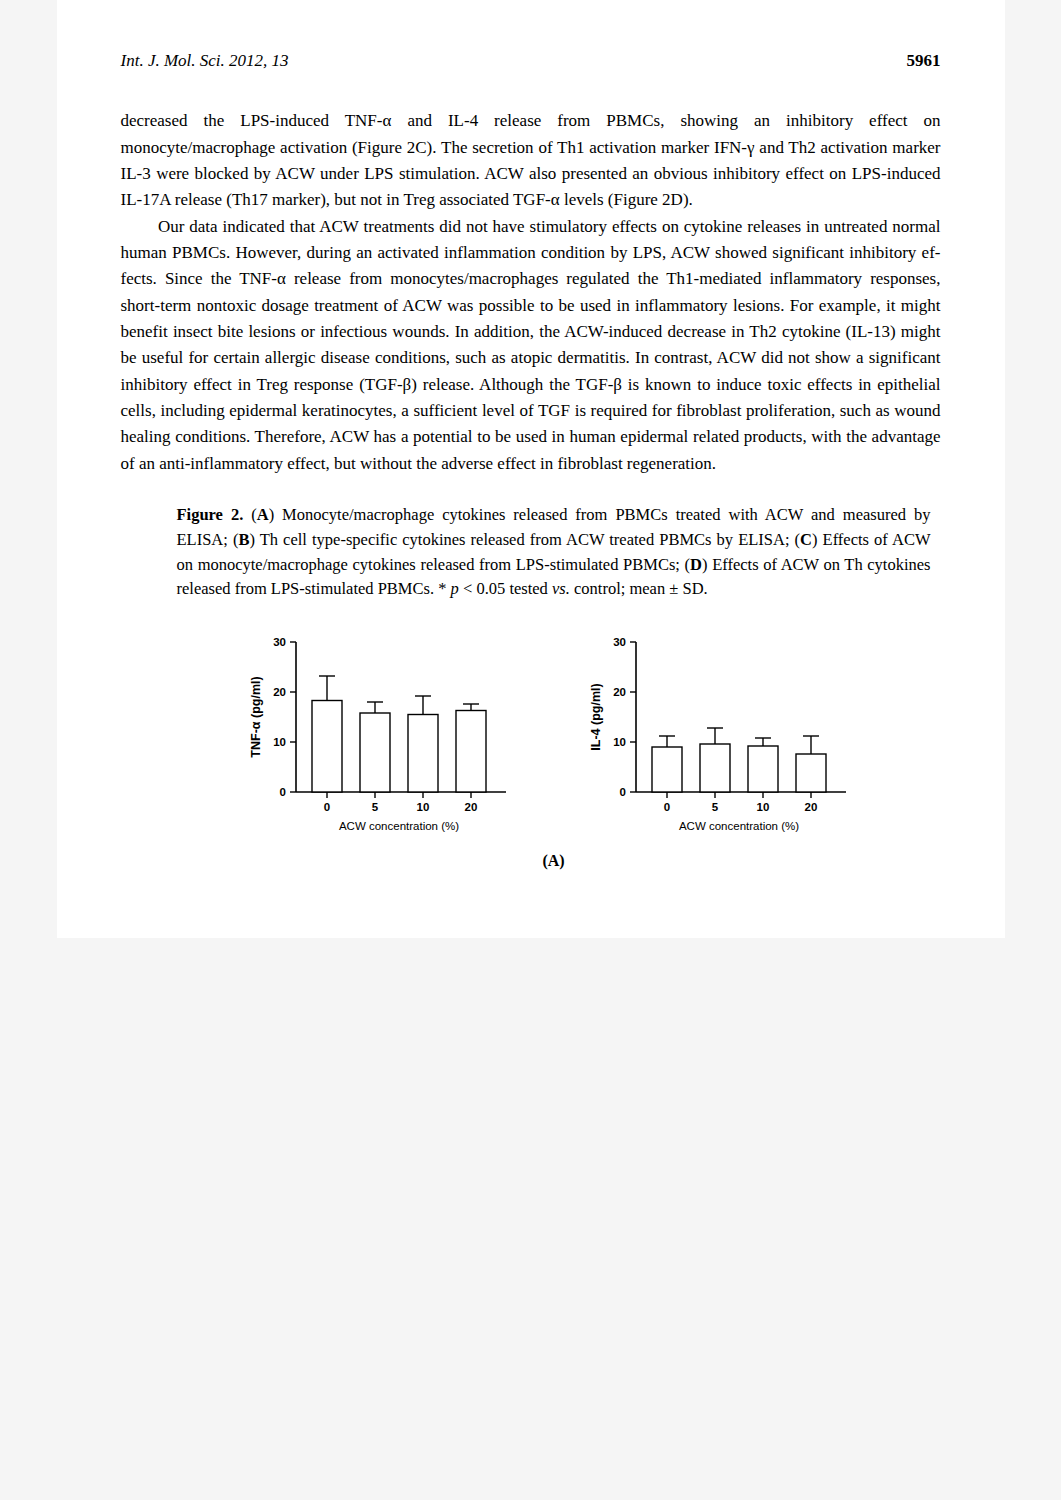Int. J. Mol. Sci. 2012, 13
5961
decreased the LPS-induced TNF-α and IL-4 release from PBMCs, showing an inhibitory effect on monocyte/macrophage activation (Figure 2C). The secretion of Th1 activation marker IFN-γ and Th2 activation marker IL-3 were blocked by ACW under LPS stimulation. ACW also presented an obvious inhibitory effect on LPS-induced IL-17A release (Th17 marker), but not in Treg associated TGF-α levels (Figure 2D).
Our data indicated that ACW treatments did not have stimulatory effects on cytokine releases in untreated normal human PBMCs. However, during an activated inflammation condition by LPS, ACW showed significant inhibitory effects. Since the TNF-α release from monocytes/macrophages regulated the Th1-mediated inflammatory responses, short-term nontoxic dosage treatment of ACW was possible to be used in inflammatory lesions. For example, it might benefit insect bite lesions or infectious wounds. In addition, the ACW-induced decrease in Th2 cytokine (IL-13) might be useful for certain allergic disease conditions, such as atopic dermatitis. In contrast, ACW did not show a significant inhibitory effect in Treg response (TGF-β) release. Although the TGF-β is known to induce toxic effects in epithelial cells, including epidermal keratinocytes, a sufficient level of TGF is required for fibroblast proliferation, such as wound healing conditions. Therefore, ACW has a potential to be used in human epidermal related products, with the advantage of an anti-inflammatory effect, but without the adverse effect in fibroblast regeneration.
Figure 2. (A) Monocyte/macrophage cytokines released from PBMCs treated with ACW and measured by ELISA; (B) Th cell type-specific cytokines released from ACW treated PBMCs by ELISA; (C) Effects of ACW on monocyte/macrophage cytokines released from LPS-stimulated PBMCs; (D) Effects of ACW on Th cytokines released from LPS-stimulated PBMCs. * p < 0.05 tested vs. control; mean ± SD.
0 10 20 30 TNF-α (pg/ml) 0 5 10 20 ACW concentration (%) 0 10 20 30 IL-4 (pg/ml) 0 5 10 20 ACW concentration (%)
(A)